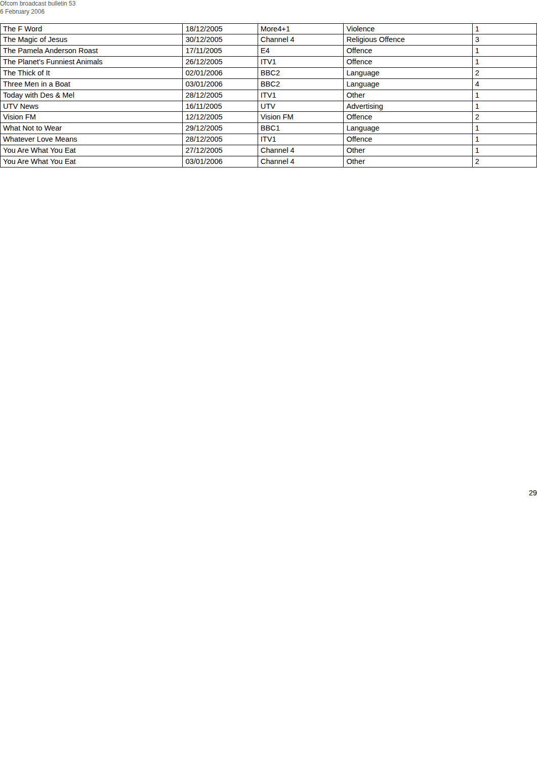Ofcom broadcast bulletin 53
6 February 2006
| The F Word | 18/12/2005 | More4+1 | Violence | 1 |
| The Magic of Jesus | 30/12/2005 | Channel 4 | Religious Offence | 3 |
| The Pamela Anderson Roast | 17/11/2005 | E4 | Offence | 1 |
| The Planet's Funniest Animals | 26/12/2005 | ITV1 | Offence | 1 |
| The Thick of It | 02/01/2006 | BBC2 | Language | 2 |
| Three Men in a Boat | 03/01/2006 | BBC2 | Language | 4 |
| Today with Des & Mel | 28/12/2005 | ITV1 | Other | 1 |
| UTV News | 16/11/2005 | UTV | Advertising | 1 |
| Vision FM | 12/12/2005 | Vision FM | Offence | 2 |
| What Not to Wear | 29/12/2005 | BBC1 | Language | 1 |
| Whatever Love Means | 28/12/2005 | ITV1 | Offence | 1 |
| You Are What You Eat | 27/12/2005 | Channel 4 | Other | 1 |
| You Are What You Eat | 03/01/2006 | Channel 4 | Other | 2 |
29